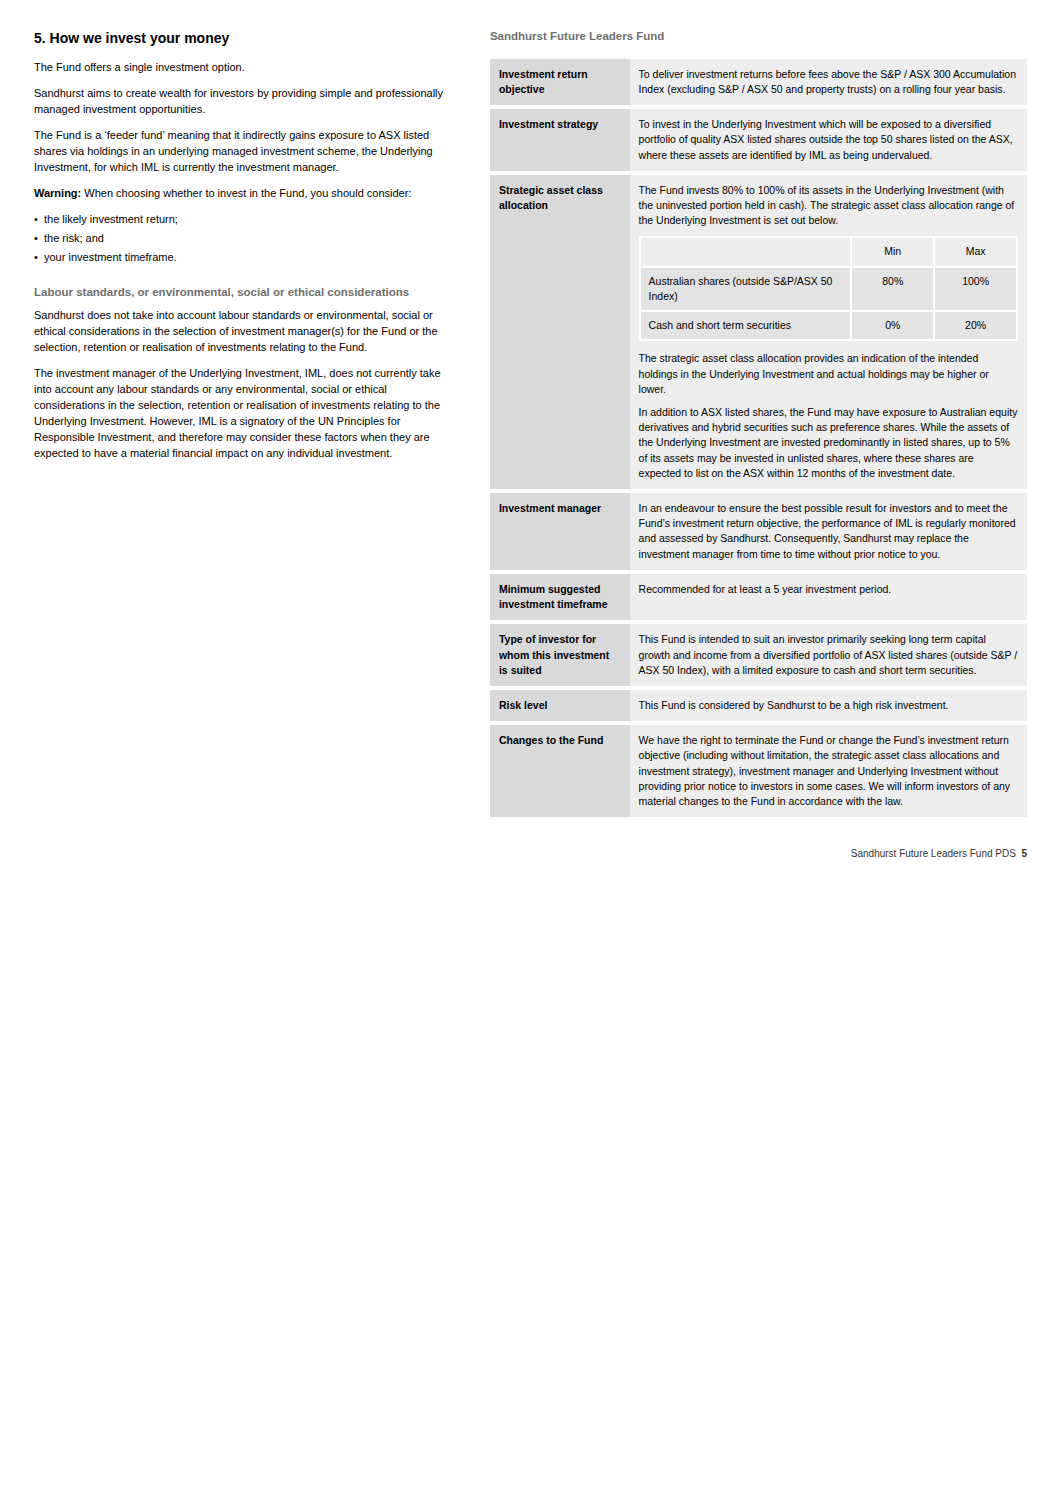5. How we invest your money
The Fund offers a single investment option.
Sandhurst aims to create wealth for investors by providing simple and professionally managed investment opportunities.
The Fund is a ‘feeder fund’ meaning that it indirectly gains exposure to ASX listed shares via holdings in an underlying managed investment scheme, the Underlying Investment, for which IML is currently the investment manager.
Warning: When choosing whether to invest in the Fund, you should consider:
the likely investment return;
the risk; and
your investment timeframe.
Labour standards, or environmental, social or ethical considerations
Sandhurst does not take into account labour standards or environmental, social or ethical considerations in the selection of investment manager(s) for the Fund or the selection, retention or realisation of investments relating to the Fund.
The investment manager of the Underlying Investment, IML, does not currently take into account any labour standards or any environmental, social or ethical considerations in the selection, retention or realisation of investments relating to the Underlying Investment. However, IML is a signatory of the UN Principles for Responsible Investment, and therefore may consider these factors when they are expected to have a material financial impact on any individual investment.
Sandhurst Future Leaders Fund
| Investment return objective | To deliver investment returns before fees above the S&P / ASX 300 Accumulation Index (excluding S&P / ASX 50 and property trusts) on a rolling four year basis. |
| Investment strategy | To invest in the Underlying Investment which will be exposed to a diversified portfolio of quality ASX listed shares outside the top 50 shares listed on the ASX, where these assets are identified by IML as being undervalued. |
| Strategic asset class allocation | The Fund invests 80% to 100% of its assets in the Underlying Investment (with the uninvested portion held in cash). The strategic asset class allocation range of the Underlying Investment is set out below. / / Min / Max / / --- / --- / --- / / Australian shares (outside S&P/ASX 50 Index) / 80% / 100% / / Cash and short term securities / 0% / 20% / The strategic asset class allocation provides an indication of the intended holdings in the Underlying Investment and actual holdings may be higher or lower. In addition to ASX listed shares, the Fund may have exposure to Australian equity derivatives and hybrid securities such as preference shares. While the assets of the Underlying Investment are invested predominantly in listed shares, up to 5% of its assets may be invested in unlisted shares, where these shares are expected to list on the ASX within 12 months of the investment date. |
| Investment manager | In an endeavour to ensure the best possible result for investors and to meet the Fund’s investment return objective, the performance of IML is regularly monitored and assessed by Sandhurst. Consequently, Sandhurst may replace the investment manager from time to time without prior notice to you. |
| Minimum suggested investment timeframe | Recommended for at least a 5 year investment period. |
| Type of investor for whom this investment is suited | This Fund is intended to suit an investor primarily seeking long term capital growth and income from a diversified portfolio of ASX listed shares (outside S&P / ASX 50 Index), with a limited exposure to cash and short term securities. |
| Risk level | This Fund is considered by Sandhurst to be a high risk investment. |
| Changes to the Fund | We have the right to terminate the Fund or change the Fund’s investment return objective (including without limitation, the strategic asset class allocations and investment strategy), investment manager and Underlying Investment without providing prior notice to investors in some cases. We will inform investors of any material changes to the Fund in accordance with the law. |
Sandhurst Future Leaders Fund PDS 5